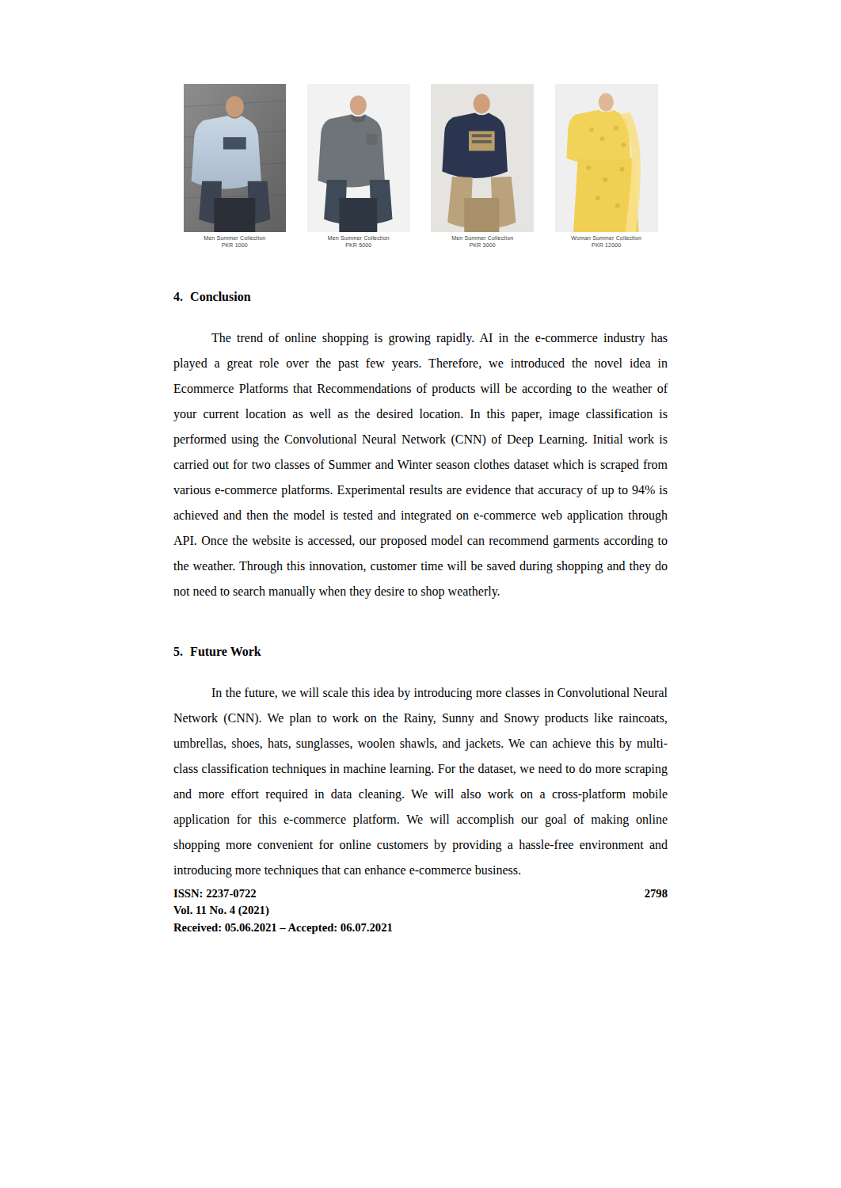Men Summer Collection
PKR 1000
Men Summer Collection
PKR 5000
Men Summer Collection
PKR 3000
Woman Summer Collection
PKR 12000
4. Conclusion
The trend of online shopping is growing rapidly. AI in the e-commerce industry has played a great role over the past few years. Therefore, we introduced the novel idea in Ecommerce Platforms that Recommendations of products will be according to the weather of your current location as well as the desired location. In this paper, image classification is performed using the Convolutional Neural Network (CNN) of Deep Learning. Initial work is carried out for two classes of Summer and Winter season clothes dataset which is scraped from various e-commerce platforms. Experimental results are evidence that accuracy of up to 94% is achieved and then the model is tested and integrated on e-commerce web application through API. Once the website is accessed, our proposed model can recommend garments according to the weather. Through this innovation, customer time will be saved during shopping and they do not need to search manually when they desire to shop weatherly.
5. Future Work
In the future, we will scale this idea by introducing more classes in Convolutional Neural Network (CNN). We plan to work on the Rainy, Sunny and Snowy products like raincoats, umbrellas, shoes, hats, sunglasses, woolen shawls, and jackets. We can achieve this by multi-class classification techniques in machine learning. For the dataset, we need to do more scraping and more effort required in data cleaning. We will also work on a cross-platform mobile application for this e-commerce platform. We will accomplish our goal of making online shopping more convenient for online customers by providing a hassle-free environment and introducing more techniques that can enhance e-commerce business.
ISSN: 2237-0722
Vol. 11 No. 4 (2021)
Received: 05.06.2021 – Accepted: 06.07.2021
2798